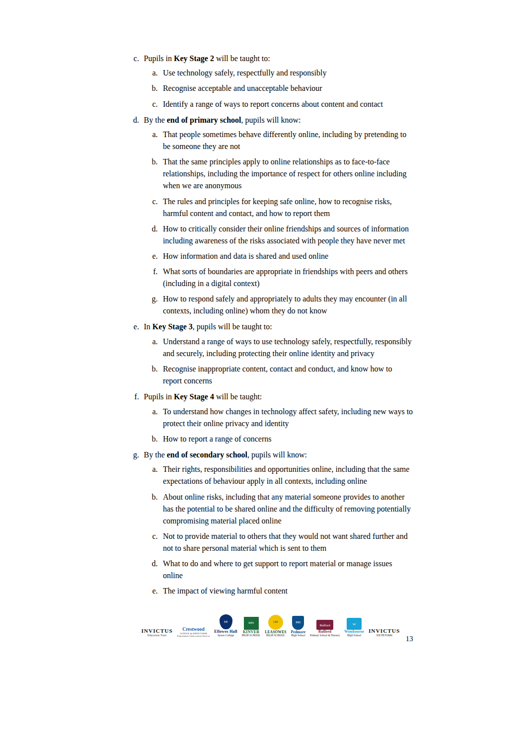Pupils in Key Stage 2 will be taught to:
Use technology safely, respectfully and responsibly
Recognise acceptable and unacceptable behaviour
Identify a range of ways to report concerns about content and contact
By the end of primary school, pupils will know:
That people sometimes behave differently online, including by pretending to be someone they are not
That the same principles apply to online relationships as to face-to-face relationships, including the importance of respect for others online including when we are anonymous
The rules and principles for keeping safe online, how to recognise risks, harmful content and contact, and how to report them
How to critically consider their online friendships and sources of information including awareness of the risks associated with people they have never met
How information and data is shared and used online
What sorts of boundaries are appropriate in friendships with peers and others (including in a digital context)
How to respond safely and appropriately to adults they may encounter (in all contexts, including online) whom they do not know
In Key Stage 3, pupils will be taught to:
Understand a range of ways to use technology safely, respectfully, responsibly and securely, including protecting their online identity and privacy
Recognise inappropriate content, contact and conduct, and know how to report concerns
Pupils in Key Stage 4 will be taught:
To understand how changes in technology affect safety, including new ways to protect their online privacy and identity
How to report a range of concerns
By the end of secondary school, pupils will know:
Their rights, responsibilities and opportunities online, including that the same expectations of behaviour apply in all contexts, including online
About online risks, including that any material someone provides to another has the potential to be shared online and the difficulty of removing potentially compromising material placed online
Not to provide material to others that they would not want shared further and not to share personal material which is sent to them
What to do and where to get support to report material or manage issues online
The impact of viewing harmful content
INVICTUS Education Trust
Crestwood SCHOOL & SIXTH FORM Expectation Achievement Success
EH Ellowes Hall Sports College
KHS KINVER HIGH SCHOOL
LHS LEASOWES HIGH SCHOOL
PHS Pedmore High School
Rufford Rufford Primary School & Nursery
W Wombourne High School
INVICTUS SIXTH FORM
13